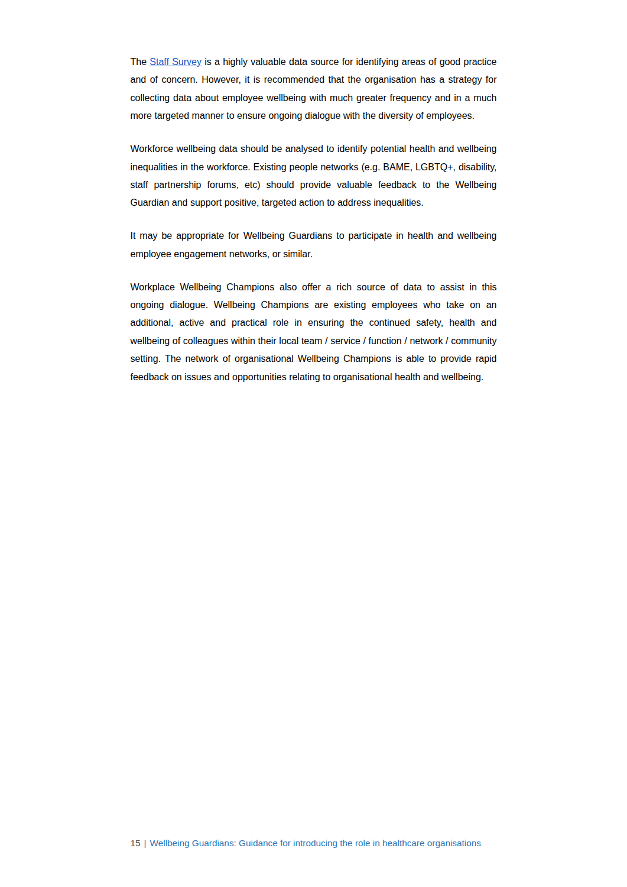The Staff Survey is a highly valuable data source for identifying areas of good practice and of concern. However, it is recommended that the organisation has a strategy for collecting data about employee wellbeing with much greater frequency and in a much more targeted manner to ensure ongoing dialogue with the diversity of employees.
Workforce wellbeing data should be analysed to identify potential health and wellbeing inequalities in the workforce. Existing people networks (e.g. BAME, LGBTQ+, disability, staff partnership forums, etc) should provide valuable feedback to the Wellbeing Guardian and support positive, targeted action to address inequalities.
It may be appropriate for Wellbeing Guardians to participate in health and wellbeing employee engagement networks, or similar.
Workplace Wellbeing Champions also offer a rich source of data to assist in this ongoing dialogue. Wellbeing Champions are existing employees who take on an additional, active and practical role in ensuring the continued safety, health and wellbeing of colleagues within their local team / service / function / network / community setting. The network of organisational Wellbeing Champions is able to provide rapid feedback on issues and opportunities relating to organisational health and wellbeing.
15|Wellbeing Guardians: Guidance for introducing the role in healthcare organisations